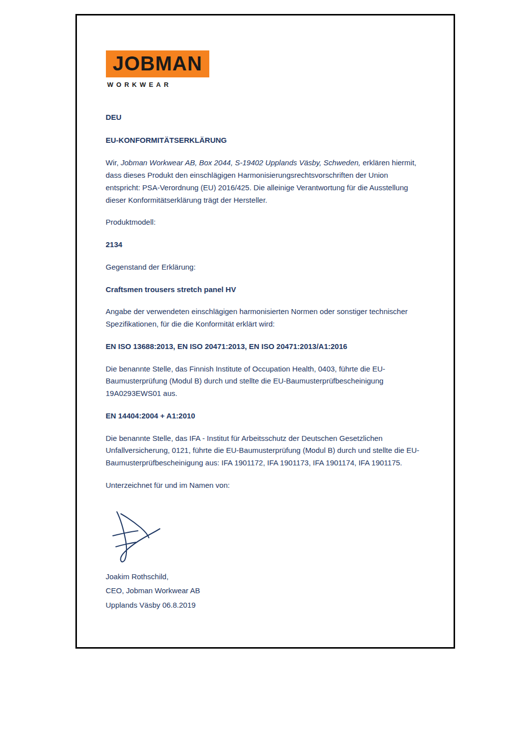JOBMAN
WORKWEAR
DEU
EU-KONFORMITÄTSERKLÄRUNG
Wir, Jobman Workwear AB, Box 2044, S-19402 Upplands Väsby, Schweden, erklären hiermit, dass dieses Produkt den einschlägigen Harmonisierungsrechtsvorschriften der Union entspricht: PSA-Verordnung (EU) 2016/425. Die alleinige Verantwortung für die Ausstellung dieser Konformitätserklärung trägt der Hersteller.
Produktmodell:
2134
Gegenstand der Erklärung:
Craftsmen trousers stretch panel HV
Angabe der verwendeten einschlägigen harmonisierten Normen oder sonstiger technischer Spezifikationen, für die die Konformität erklärt wird:
EN ISO 13688:2013, EN ISO 20471:2013, EN ISO 20471:2013/A1:2016
Die benannte Stelle, das Finnish Institute of Occupation Health, 0403, führte die EU-Baumusterprüfung (Modul B) durch und stellte die EU-Baumusterprüfbescheinigung 19A0293EWS01 aus.
EN 14404:2004 + A1:2010
Die benannte Stelle, das IFA - Institut für Arbeitsschutz der Deutschen Gesetzlichen Unfallversicherung, 0121, führte die EU-Baumusterprüfung (Modul B) durch und stellte die EU-Baumusterprüfbescheinigung aus: IFA 1901172, IFA 1901173, IFA 1901174, IFA 1901175.
Unterzeichnet für und im Namen von:
Joakim Rothschild,
CEO, Jobman Workwear AB
Upplands Väsby 06.8.2019